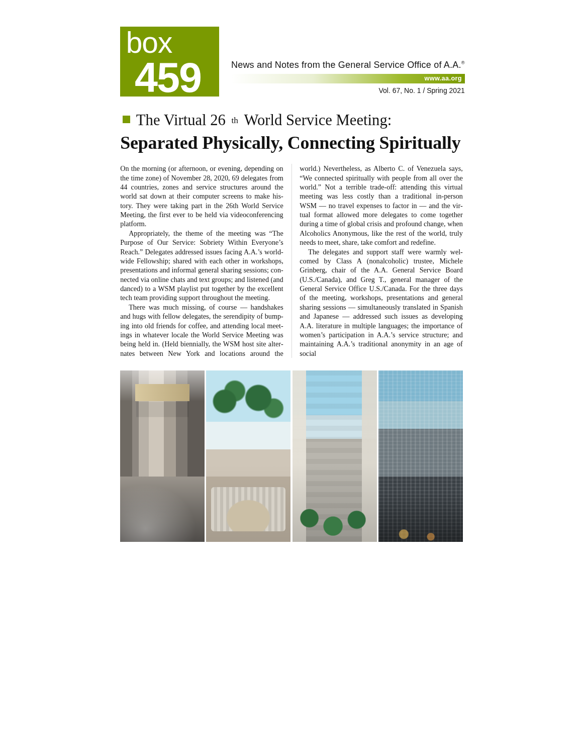box
459
News and Notes from the General Service Office of A.A.®
www.aa.org
Vol. 67, No. 1 / Spring 2021
The Virtual 26th World Service Meeting: Separated Physically, Connecting Spiritually
On the morning (or afternoon, or evening, depending on the time zone) of November 28, 2020, 69 delegates from 44 countries, zones and service structures around the world sat down at their computer screens to make history. They were taking part in the 26th World Service Meeting, the first ever to be held via videoconferencing platform.
Appropriately, the theme of the meeting was “The Purpose of Our Service: Sobriety Within Everyone’s Reach.” Delegates addressed issues facing A.A.’s worldwide Fellowship; shared with each other in workshops, presentations and informal general sharing sessions; connected via online chats and text groups; and listened (and danced) to a WSM playlist put together by the excellent tech team providing support throughout the meeting.
There was much missing, of course — handshakes and hugs with fellow delegates, the serendipity of bumping into old friends for coffee, and attending local meetings in whatever locale the World Service Meeting was being held in. (Held biennially, the WSM host site alternates between New York and locations around the world.) Nevertheless, as Alberto C. of Venezuela says, “We connected spiritually with people from all over the world.” Not a terrible trade-off: attending this virtual meeting was less costly than a traditional in-person WSM — no travel expenses to factor in — and the virtual format allowed more delegates to come together during a time of global crisis and profound change, when Alcoholics Anonymous, like the rest of the world, truly needs to meet, share, take comfort and redefine.
The delegates and support staff were warmly welcomed by Class A (nonalcoholic) trustee, Michele Grinberg, chair of the A.A. General Service Board (U.S./Canada), and Greg T., general manager of the General Service Office U.S./Canada. For the three days of the meeting, workshops, presentations and general sharing sessions — simultaneously translated in Spanish and Japanese — addressed such issues as developing A.A. literature in multiple languages; the importance of women’s participation in A.A.’s service structure; and maintaining A.A.’s traditional anonymity in an age of social